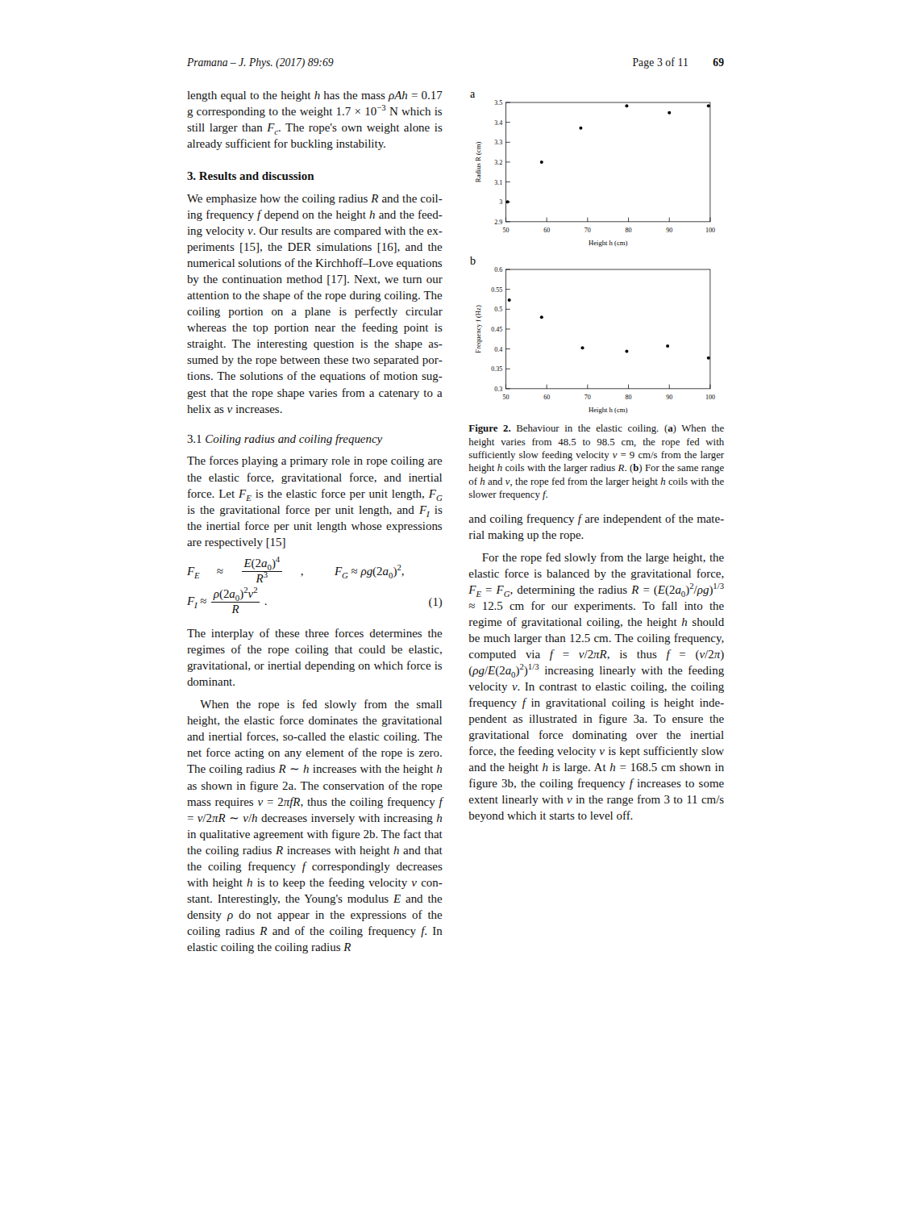Pramana – J. Phys. (2017) 89:69
Page 3 of 11 69
length equal to the height h has the mass ρAh = 0.17 g corresponding to the weight 1.7 × 10−3 N which is still larger than Fc. The rope's own weight alone is already sufficient for buckling instability.
3. Results and discussion
We emphasize how the coiling radius R and the coiling frequency f depend on the height h and the feeding velocity v. Our results are compared with the experiments [15], the DER simulations [16], and the numerical solutions of the Kirchhoff–Love equations by the continuation method [17]. Next, we turn our attention to the shape of the rope during coiling. The coiling portion on a plane is perfectly circular whereas the top portion near the feeding point is straight. The interesting question is the shape assumed by the rope between these two separated portions. The solutions of the equations of motion suggest that the rope shape varies from a catenary to a helix as v increases.
3.1 Coiling radius and coiling frequency
The forces playing a primary role in rope coiling are the elastic force, gravitational force, and inertial force. Let FE is the elastic force per unit length, FG is the gravitational force per unit length, and FI is the inertial force per unit length whose expressions are respectively [15]
FE ≈ E(2a0)4 R3 , FG ≈ ρg(2a0)2,
FI ≈ ρ(2a0)2v2 R . (1)
The interplay of these three forces determines the regimes of the rope coiling that could be elastic, gravitational, or inertial depending on which force is dominant.
When the rope is fed slowly from the small height, the elastic force dominates the gravitational and inertial forces, so-called the elastic coiling. The net force acting on any element of the rope is zero. The coiling radius R ∼ h increases with the height h as shown in figure 2a. The conservation of the rope mass requires v = 2πfR, thus the coiling frequency f = v/2πR ∼ v/h decreases inversely with increasing h in qualitative agreement with figure 2b. The fact that the coiling radius R increases with height h and that the coiling frequency f correspondingly decreases with height h is to keep the feeding velocity v constant. Interestingly, the Young's modulus E and the density ρ do not appear in the expressions of the coiling radius R and of the coiling frequency f. In elastic coiling the coiling radius R
a 2.9 3 3.1 3.2 3.3 3.4 3.5 50 60 70 80 90 100 Height h (cm) Radius R (cm)
b 0.3 0.35 0.4 0.45 0.5 0.55 0.6 50 60 70 80 90 100 Height h (cm) Frequency f (Hz)
Figure 2. Behaviour in the elastic coiling. (a) When the height varies from 48.5 to 98.5 cm, the rope fed with sufficiently slow feeding velocity v = 9 cm/s from the larger height h coils with the larger radius R. (b) For the same range of h and v, the rope fed from the larger height h coils with the slower frequency f.
and coiling frequency f are independent of the material making up the rope.
For the rope fed slowly from the large height, the elastic force is balanced by the gravitational force, FE = FG, determining the radius R = (E(2a0)2/ρg)1/3 ≈ 12.5 cm for our experiments. To fall into the regime of gravitational coiling, the height h should be much larger than 12.5 cm. The coiling frequency, computed via f = v/2πR, is thus f = (v/2π)(ρg/E(2a0)2)1/3 increasing linearly with the feeding velocity v. In contrast to elastic coiling, the coiling frequency f in gravitational coiling is height independent as illustrated in figure 3a. To ensure the gravitational force dominating over the inertial force, the feeding velocity v is kept sufficiently slow and the height h is large. At h = 168.5 cm shown in figure 3b, the coiling frequency f increases to some extent linearly with v in the range from 3 to 11 cm/s beyond which it starts to level off.